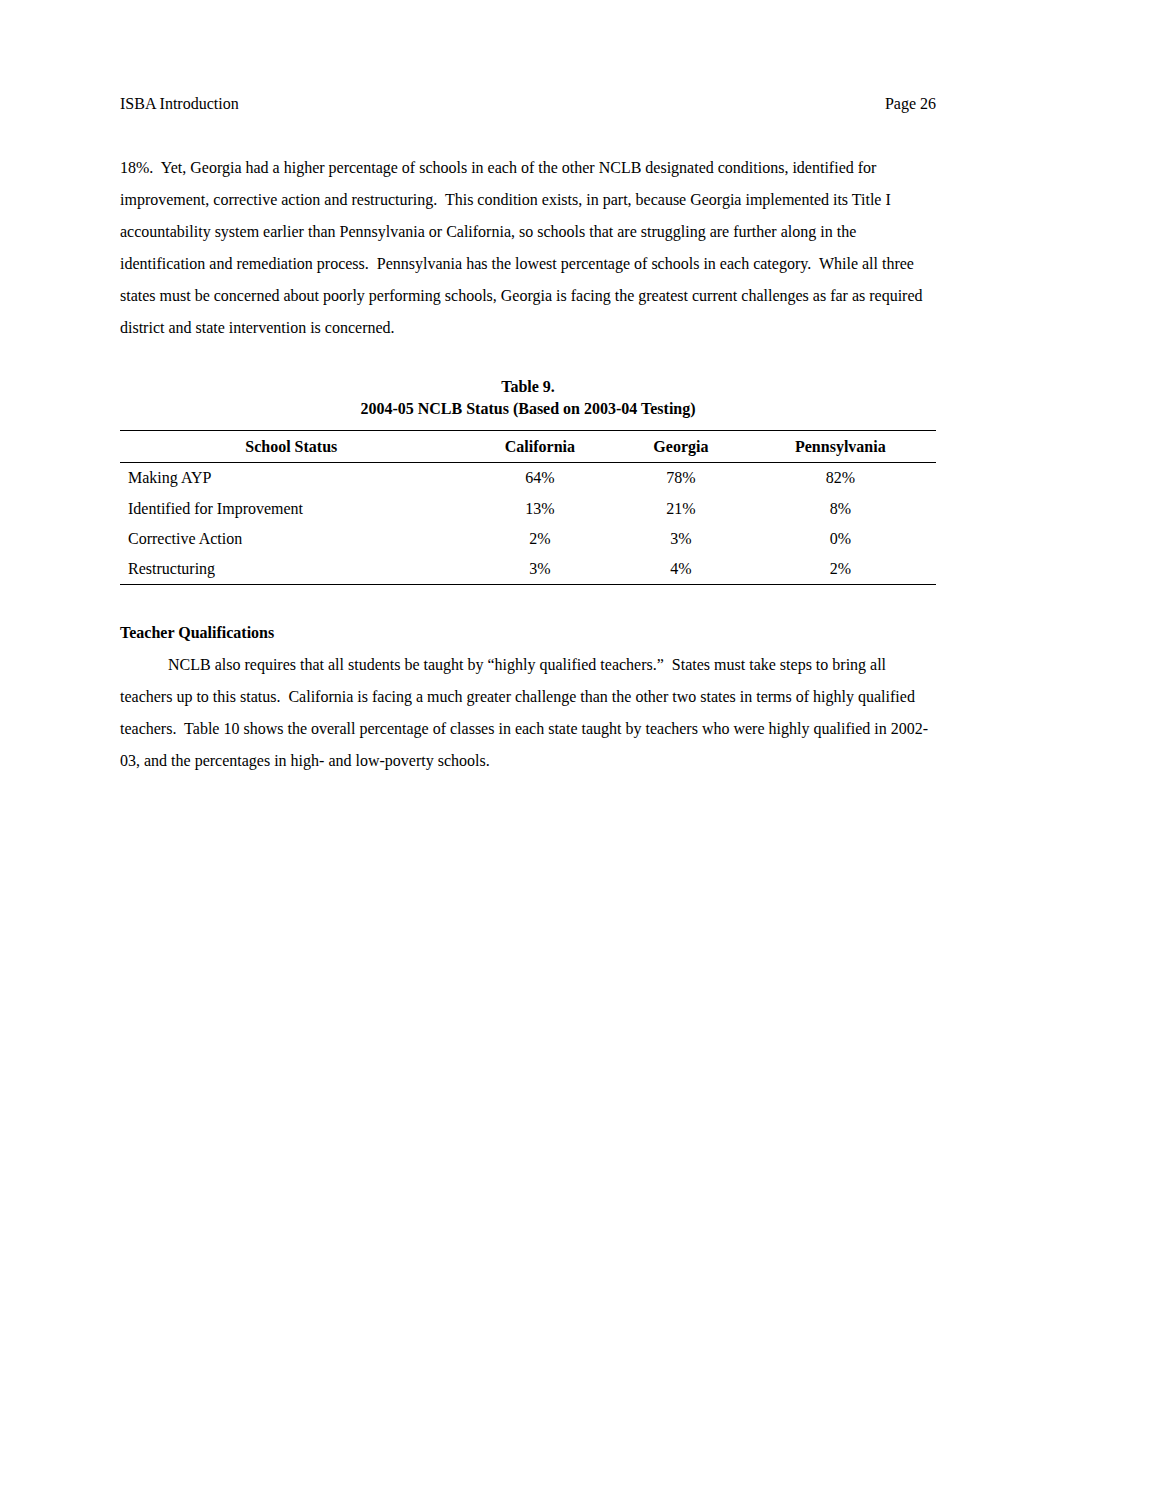ISBA Introduction Page 26
18%. Yet, Georgia had a higher percentage of schools in each of the other NCLB designated conditions, identified for improvement, corrective action and restructuring. This condition exists, in part, because Georgia implemented its Title I accountability system earlier than Pennsylvania or California, so schools that are struggling are further along in the identification and remediation process. Pennsylvania has the lowest percentage of schools in each category. While all three states must be concerned about poorly performing schools, Georgia is facing the greatest current challenges as far as required district and state intervention is concerned.
Table 9.
2004-05 NCLB Status (Based on 2003-04 Testing)
| School Status | California | Georgia | Pennsylvania |
| --- | --- | --- | --- |
| Making AYP | 64% | 78% | 82% |
| Identified for Improvement | 13% | 21% | 8% |
| Corrective Action | 2% | 3% | 0% |
| Restructuring | 3% | 4% | 2% |
Teacher Qualifications
NCLB also requires that all students be taught by “highly qualified teachers.” States must take steps to bring all teachers up to this status. California is facing a much greater challenge than the other two states in terms of highly qualified teachers. Table 10 shows the overall percentage of classes in each state taught by teachers who were highly qualified in 2002-03, and the percentages in high- and low-poverty schools.